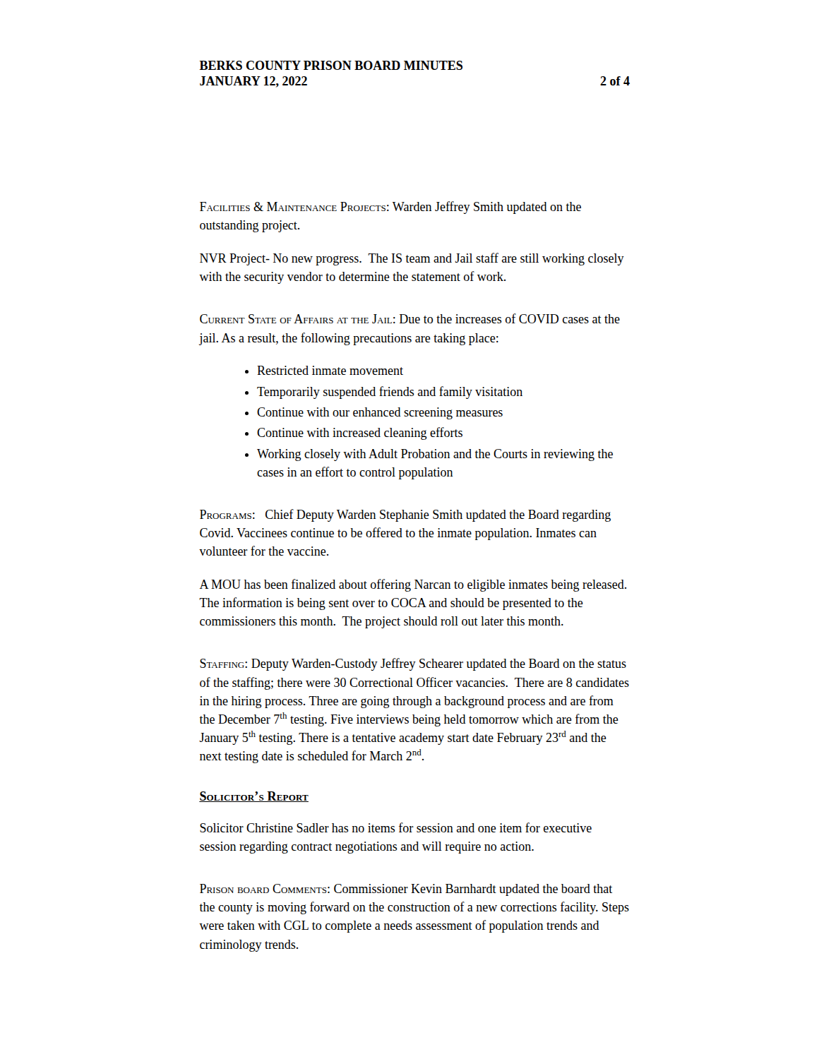BERKS COUNTY PRISON BOARD MINUTES JANUARY 12, 20222 of 4
Facilities & Maintenance Projects: Warden Jeffrey Smith updated on the outstanding project.
NVR Project- No new progress. The IS team and Jail staff are still working closely with the security vendor to determine the statement of work.
Current State of Affairs at the Jail: Due to the increases of COVID cases at the jail. As a result, the following precautions are taking place:
Restricted inmate movement
Temporarily suspended friends and family visitation
Continue with our enhanced screening measures
Continue with increased cleaning efforts
Working closely with Adult Probation and the Courts in reviewing the cases in an effort to control population
Programs: Chief Deputy Warden Stephanie Smith updated the Board regarding Covid. Vaccinees continue to be offered to the inmate population. Inmates can volunteer for the vaccine.
A MOU has been finalized about offering Narcan to eligible inmates being released. The information is being sent over to COCA and should be presented to the commissioners this month. The project should roll out later this month.
Staffing: Deputy Warden-Custody Jeffrey Schearer updated the Board on the status of the staffing; there were 30 Correctional Officer vacancies. There are 8 candidates in the hiring process. Three are going through a background process and are from the December 7th testing. Five interviews being held tomorrow which are from the January 5th testing. There is a tentative academy start date February 23rd and the next testing date is scheduled for March 2nd.
Solicitor’s Report
Solicitor Christine Sadler has no items for session and one item for executive session regarding contract negotiations and will require no action.
Prison board Comments: Commissioner Kevin Barnhardt updated the board that the county is moving forward on the construction of a new corrections facility. Steps were taken with CGL to complete a needs assessment of population trends and criminology trends.